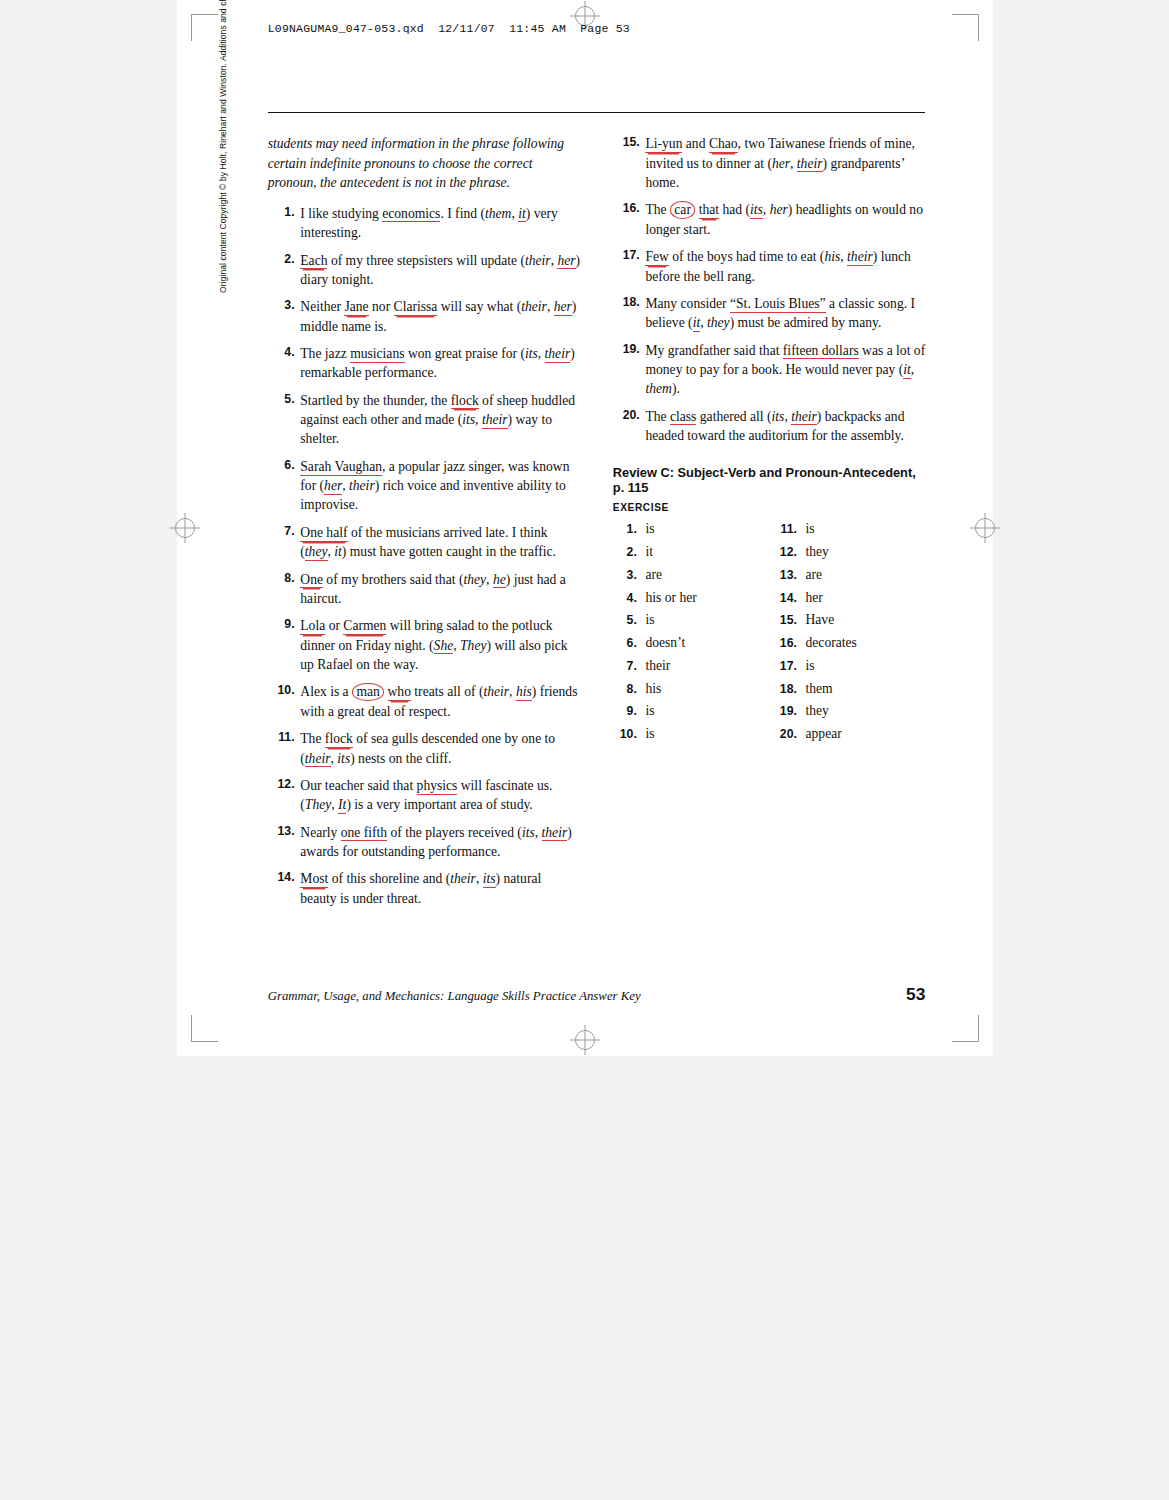L09NAGUMA9_047-053.qxd 12/11/07 11:45 AM Page 53
Original content Copyright © by Holt, Rinehart and Winston. Additions and changes to the original content are the responsibility of the instructor.
students may need information in the phrase following certain indefinite pronouns to choose the correct pronoun, the antecedent is not in the phrase.
I like studying economics. I find (them, it) very interesting.
Each of my three stepsisters will update (their, her) diary tonight.
Neither Jane nor Clarissa will say what (their, her) middle name is.
The jazz musicians won great praise for (its, their) remarkable performance.
Startled by the thunder, the flock of sheep huddled against each other and made (its, their) way to shelter.
Sarah Vaughan, a popular jazz singer, was known for (her, their) rich voice and inventive ability to improvise.
One half of the musicians arrived late. I think (they, it) must have gotten caught in the traffic.
One of my brothers said that (they, he) just had a haircut.
Lola or Carmen will bring salad to the potluck dinner on Friday night. (She, They) will also pick up Rafael on the way.
Alex is a man who treats all of (their, his) friends with a great deal of respect.
The flock of sea gulls descended one by one to (their, its) nests on the cliff.
Our teacher said that physics will fascinate us. (They, It) is a very important area of study.
Nearly one fifth of the players received (its, their) awards for outstanding performance.
Most of this shoreline and (their, its) natural beauty is under threat.
Li-yun and Chao, two Taiwanese friends of mine, invited us to dinner at (her, their) grandparents’ home.
The car that had (its, her) headlights on would no longer start.
Few of the boys had time to eat (his, their) lunch before the bell rang.
Many consider “St. Louis Blues” a classic song. I believe (it, they) must be admired by many.
My grandfather said that fifteen dollars was a lot of money to pay for a book. He would never pay (it, them).
The class gathered all (its, their) backpacks and headed toward the auditorium for the assembly.
Review C: Subject-Verb and Pronoun-Antecedent, p. 115
EXERCISE
1.
is
11.
is
2.
it
12.
they
3.
are
13.
are
4.
his or her
14.
her
5.
is
15.
Have
6.
doesn’t
16.
decorates
7.
their
17.
is
8.
his
18.
them
9.
is
19.
they
10.
is
20.
appear
Grammar, Usage, and Mechanics: Language Skills Practice Answer Key
53